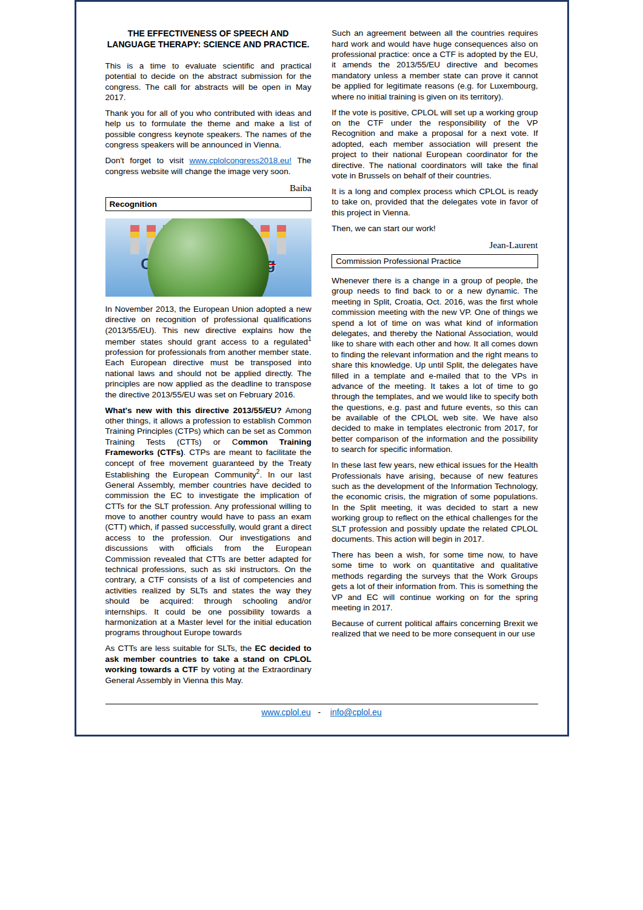The effectiveness of speech and language therapy: science and practice.
This is a time to evaluate scientific and practical potential to decide on the abstract submission for the congress. The call for abstracts will be open in May 2017.
Thank you for all of you who contributed with ideas and help us to formulate the theme and make a list of possible congress keynote speakers. The names of the congress speakers will be announced in Vienna.
Don't forget to visit www.cplolcongress2018.eu! The congress website will change the image very soon.
Baiba
Recognition
Common Training Framework
In November 2013, the European Union adopted a new directive on recognition of professional qualifications (2013/55/EU). This new directive explains how the member states should grant access to a regulated1 profession for professionals from another member state. Each European directive must be transposed into national laws and should not be applied directly. The principles are now applied as the deadline to transpose the directive 2013/55/EU was set on February 2016.
What's new with this directive 2013/55/EU? Among other things, it allows a profession to establish Common Training Principles (CTPs) which can be set as Common Training Tests (CTTs) or Common Training Frameworks (CTFs). CTPs are meant to facilitate the concept of free movement guaranteed by the Treaty Establishing the European Community2. In our last General Assembly, member countries have decided to commission the EC to investigate the implication of CTTs for the SLT profession. Any professional willing to move to another country would have to pass an exam (CTT) which, if passed successfully, would grant a direct access to the profession. Our investigations and discussions with officials from the European Commission revealed that CTTs are better adapted for technical professions, such as ski instructors. On the contrary, a CTF consists of a list of competencies and activities realized by SLTs and states the way they should be acquired: through schooling and/or internships. It could be one possibility towards a harmonization at a Master level for the initial education programs throughout Europe towards
As CTTs are less suitable for SLTs, the EC decided to ask member countries to take a stand on CPLOL working towards a CTF by voting at the Extraordinary General Assembly in Vienna this May.
Such an agreement between all the countries requires hard work and would have huge consequences also on professional practice: once a CTF is adopted by the EU, it amends the 2013/55/EU directive and becomes mandatory unless a member state can prove it cannot be applied for legitimate reasons (e.g. for Luxembourg, where no initial training is given on its territory).
If the vote is positive, CPLOL will set up a working group on the CTF under the responsibility of the VP Recognition and make a proposal for a next vote. If adopted, each member association will present the project to their national European coordinator for the directive. The national coordinators will take the final vote in Brussels on behalf of their countries.
It is a long and complex process which CPLOL is ready to take on, provided that the delegates vote in favor of this project in Vienna.
Then, we can start our work!
Jean-Laurent
Commission Professional Practice
Whenever there is a change in a group of people, the group needs to find back to or a new dynamic. The meeting in Split, Croatia, Oct. 2016, was the first whole commission meeting with the new VP. One of things we spend a lot of time on was what kind of information delegates, and thereby the National Association, would like to share with each other and how. It all comes down to finding the relevant information and the right means to share this knowledge. Up until Split, the delegates have filled in a template and e-mailed that to the VPs in advance of the meeting. It takes a lot of time to go through the templates, and we would like to specify both the questions, e.g. past and future events, so this can be available of the CPLOL web site. We have also decided to make in templates electronic from 2017, for better comparison of the information and the possibility to search for specific information.
In these last few years, new ethical issues for the Health Professionals have arising, because of new features such as the development of the Information Technology, the economic crisis, the migration of some populations. In the Split meeting, it was decided to start a new working group to reflect on the ethical challenges for the SLT profession and possibly update the related CPLOL documents. This action will begin in 2017.
There has been a wish, for some time now, to have some time to work on quantitative and qualitative methods regarding the surveys that the Work Groups gets a lot of their information from. This is something the VP and EC will continue working on for the spring meeting in 2017.
Because of current political affairs concerning Brexit we realized that we need to be more consequent in our use
www.cplol.eu - info@cplol.eu